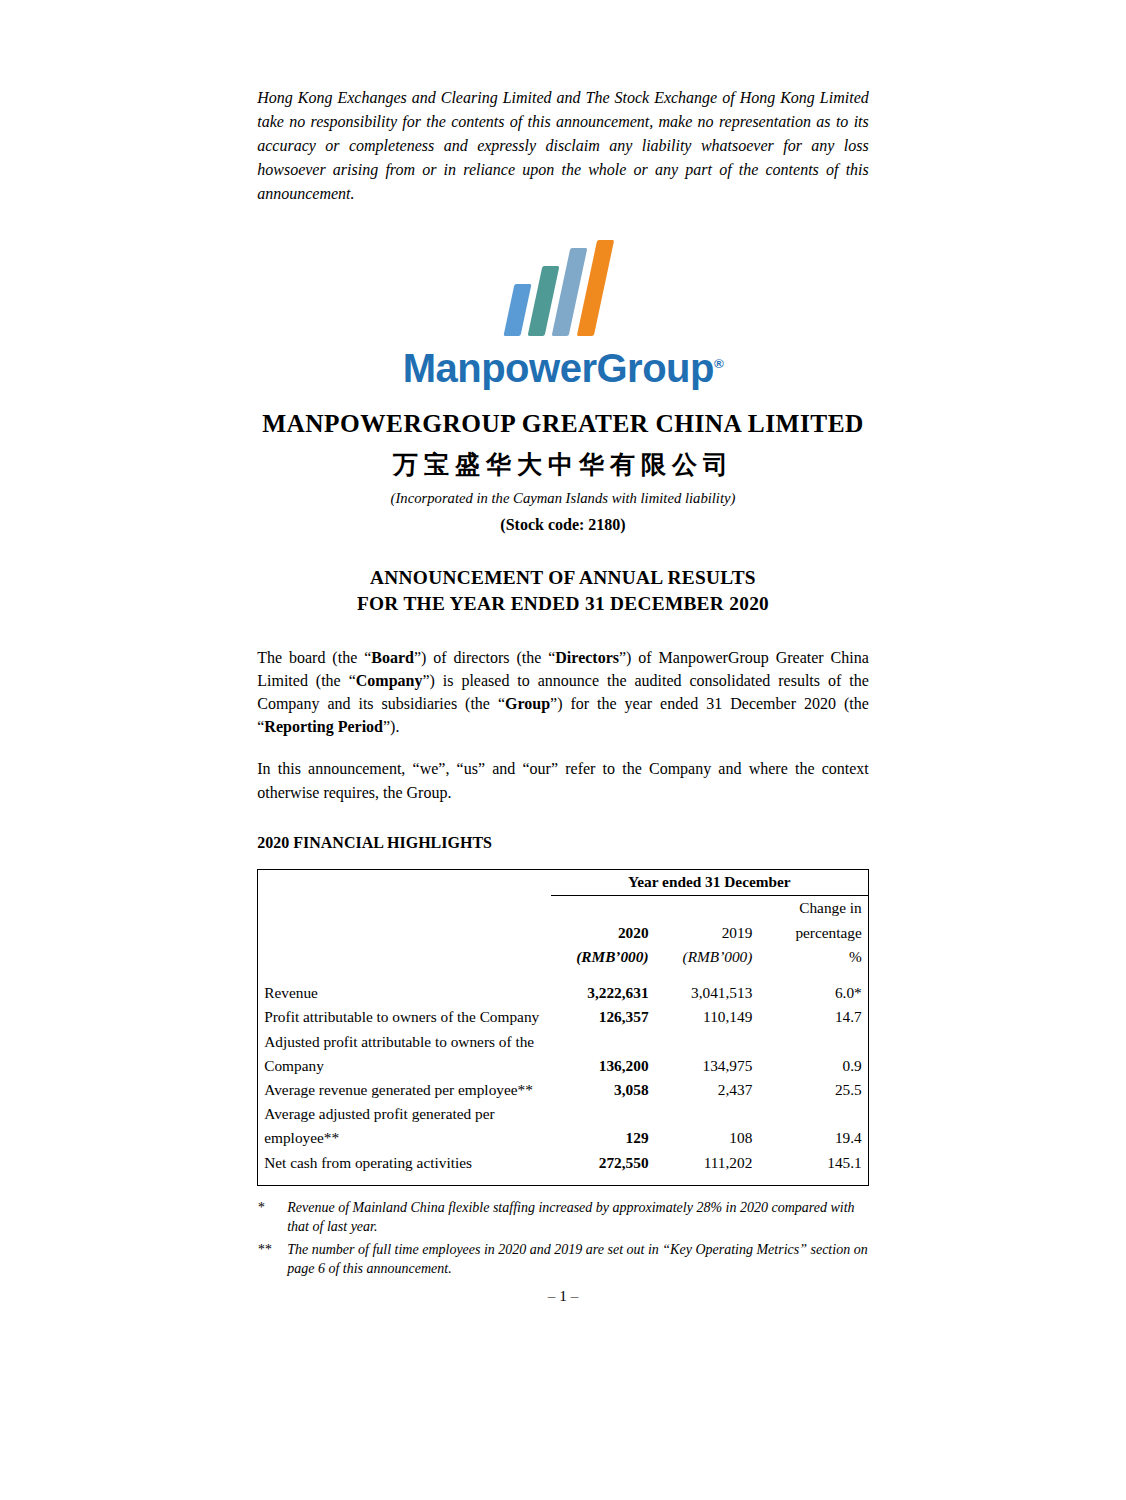Hong Kong Exchanges and Clearing Limited and The Stock Exchange of Hong Kong Limited take no responsibility for the contents of this announcement, make no representation as to its accuracy or completeness and expressly disclaim any liability whatsoever for any loss howsoever arising from or in reliance upon the whole or any part of the contents of this announcement.
ManpowerGroup®
MANPOWERGROUP GREATER CHINA LIMITED
万宝盛华大中华有限公司
(Incorporated in the Cayman Islands with limited liability)
(Stock code: 2180)
ANNOUNCEMENT OF ANNUAL RESULTS
FOR THE YEAR ENDED 31 DECEMBER 2020
The board (the “Board”) of directors (the “Directors”) of ManpowerGroup Greater China Limited (the “Company”) is pleased to announce the audited consolidated results of the Company and its subsidiaries (the “Group”) for the year ended 31 December 2020 (the “Reporting Period”).
In this announcement, “we”, “us” and “our” refer to the Company and where the context otherwise requires, the Group.
2020 FINANCIAL HIGHLIGHTS
| | Year ended 31 December |
| | | | Change in |
| | 2020 | 2019 | percentage |
| | (RMB’000) | (RMB’000) | % |
| Revenue | 3,222,631 | 3,041,513 | 6.0* |
| Profit attributable to owners of the Company | 126,357 | 110,149 | 14.7 |
| Adjusted profit attributable to owners of the | | | |
| Company | 136,200 | 134,975 | 0.9 |
| Average revenue generated per employee** | 3,058 | 2,437 | 25.5 |
| Average adjusted profit generated per | | | |
| employee** | 129 | 108 | 19.4 |
| Net cash from operating activities | 272,550 | 111,202 | 145.1 |
| * | Revenue of Mainland China flexible staffing increased by approximately 28% in 2020 compared with that of last year. |
| ** | The number of full time employees in 2020 and 2019 are set out in “Key Operating Metrics” section on page 6 of this announcement. |
– 1 –